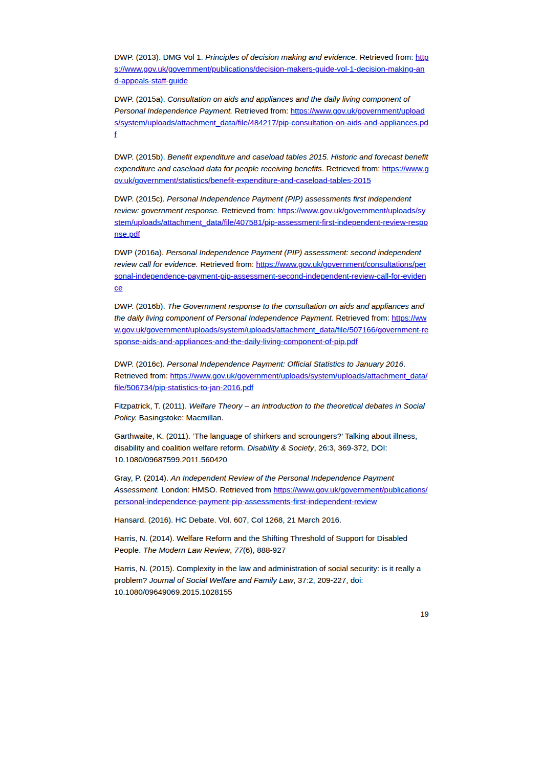DWP. (2013). DMG Vol 1. Principles of decision making and evidence. Retrieved from: https://www.gov.uk/government/publications/decision-makers-guide-vol-1-decision-making-and-appeals-staff-guide
DWP. (2015a). Consultation on aids and appliances and the daily living component of Personal Independence Payment. Retrieved from: https://www.gov.uk/government/uploads/system/uploads/attachment_data/file/484217/pip-consultation-on-aids-and-appliances.pdf
DWP. (2015b). Benefit expenditure and caseload tables 2015. Historic and forecast benefit expenditure and caseload data for people receiving benefits. Retrieved from: https://www.gov.uk/government/statistics/benefit-expenditure-and-caseload-tables-2015
DWP. (2015c). Personal Independence Payment (PIP) assessments first independent review: government response. Retrieved from: https://www.gov.uk/government/uploads/system/uploads/attachment_data/file/407581/pip-assessment-first-independent-review-response.pdf
DWP (2016a). Personal Independence Payment (PIP) assessment: second independent review call for evidence. Retrieved from: https://www.gov.uk/government/consultations/personal-independence-payment-pip-assessment-second-independent-review-call-for-evidence
DWP. (2016b). The Government response to the consultation on aids and appliances and the daily living component of Personal Independence Payment. Retrieved from: https://www.gov.uk/government/uploads/system/uploads/attachment_data/file/507166/government-response-aids-and-appliances-and-the-daily-living-component-of-pip.pdf
DWP. (2016c). Personal Independence Payment: Official Statistics to January 2016. Retrieved from: https://www.gov.uk/government/uploads/system/uploads/attachment_data/file/506734/pip-statistics-to-jan-2016.pdf
Fitzpatrick, T. (2011). Welfare Theory – an introduction to the theoretical debates in Social Policy. Basingstoke: Macmillan.
Garthwaite, K. (2011). ‘The language of shirkers and scroungers?’ Talking about illness, disability and coalition welfare reform. Disability & Society, 26:3, 369-372, DOI: 10.1080/09687599.2011.560420
Gray, P. (2014). An Independent Review of the Personal Independence Payment Assessment. London: HMSO. Retrieved from https://www.gov.uk/government/publications/personal-independence-payment-pip-assessments-first-independent-review
Hansard. (2016). HC Debate. Vol. 607, Col 1268, 21 March 2016.
Harris, N. (2014). Welfare Reform and the Shifting Threshold of Support for Disabled People. The Modern Law Review, 77(6), 888-927
Harris, N. (2015). Complexity in the law and administration of social security: is it really a problem? Journal of Social Welfare and Family Law, 37:2, 209-227, doi: 10.1080/09649069.2015.1028155
19